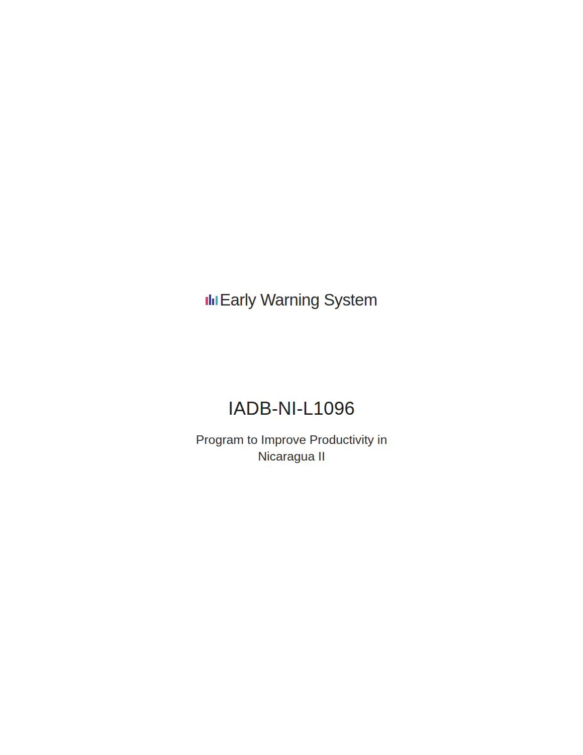Early Warning System
IADB-NI-L1096
Program to Improve Productivity in Nicaragua II